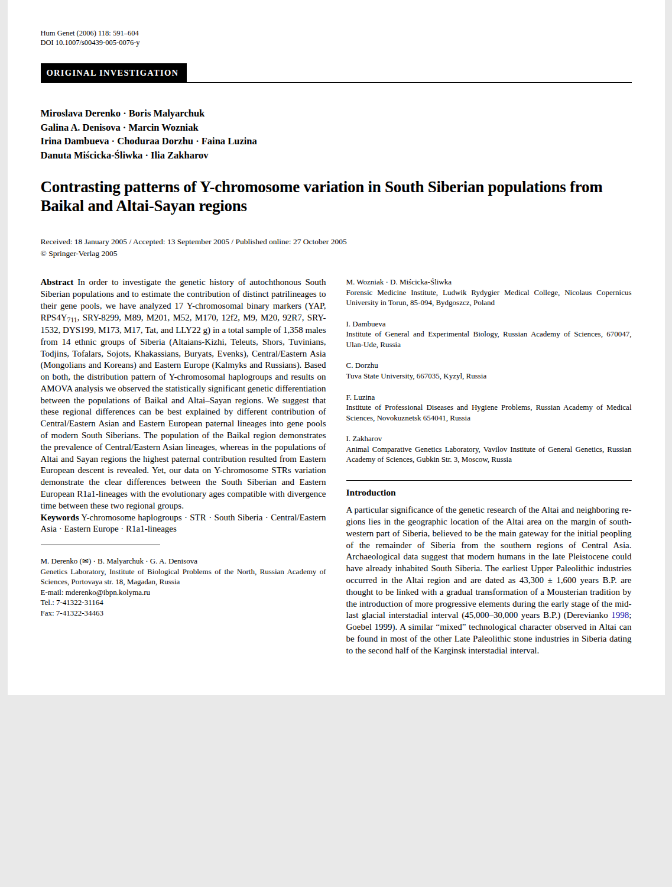Hum Genet (2006) 118: 591–604
DOI 10.1007/s00439-005-0076-y
ORIGINAL INVESTIGATION
Miroslava Derenko · Boris Malyarchuk
Galina A. Denisova · Marcin Wozniak
Irina Dambueva · Choduraa Dorzhu · Faina Luzina
Danuta Miścicka-Śliwka · Ilia Zakharov
Contrasting patterns of Y-chromosome variation in South Siberian populations from Baikal and Altai-Sayan regions
Received: 18 January 2005 / Accepted: 13 September 2005 / Published online: 27 October 2005
© Springer-Verlag 2005
Abstract In order to investigate the genetic history of autochthonous South Siberian populations and to estimate the contribution of distinct patrilineages to their gene pools, we have analyzed 17 Y-chromosomal binary markers (YAP, RPS4Y711, SRY-8299, M89, M201, M52, M170, 12f2, M9, M20, 92R7, SRY-1532, DYS199, M173, M17, Tat, and LLY22 g) in a total sample of 1,358 males from 14 ethnic groups of Siberia (Altaians-Kizhi, Teleuts, Shors, Tuvinians, Todjins, Tofalars, Sojots, Khakassians, Buryats, Evenks), Central/Eastern Asia (Mongolians and Koreans) and Eastern Europe (Kalmyks and Russians). Based on both, the distribution pattern of Y-chromosomal haplogroups and results on AMOVA analysis we observed the statistically significant genetic differentiation between the populations of Baikal and Altai–Sayan regions. We suggest that these regional differences can be best explained by different contribution of Central/Eastern Asian and Eastern European paternal lineages into gene pools of modern South Siberians. The population of the Baikal region demonstrates the prevalence of Central/Eastern Asian lineages, whereas in the populations of Altai and Sayan regions the highest paternal contribution resulted from Eastern European descent is revealed. Yet, our data on Y-chromosome STRs variation demonstrate the clear differences between the South Siberian and Eastern European R1a1-lineages with the evolutionary ages compatible with divergence time between these two regional groups.
Keywords Y-chromosome haplogroups · STR · South Siberia · Central/Eastern Asia · Eastern Europe · R1a1-lineages
M. Derenko (✉) · B. Malyarchuk · G. A. Denisova
Genetics Laboratory, Institute of Biological Problems of the North, Russian Academy of Sciences, Portovaya str. 18, Magadan, Russia
E-mail: mderenko@ibpn.kolyma.ru
Tel.: 7-41322-31164
Fax: 7-41322-34463
M. Wozniak · D. Miścicka-Śliwka
Forensic Medicine Institute, Ludwik Rydygier Medical College, Nicolaus Copernicus University in Torun, 85-094, Bydgoszcz, Poland
I. Dambueva
Institute of General and Experimental Biology, Russian Academy of Sciences, 670047, Ulan-Ude, Russia
C. Dorzhu
Tuva State University, 667035, Kyzyl, Russia
F. Luzina
Institute of Professional Diseases and Hygiene Problems, Russian Academy of Medical Sciences, Novokuznetsk 654041, Russia
I. Zakharov
Animal Comparative Genetics Laboratory, Vavilov Institute of General Genetics, Russian Academy of Sciences, Gubkin Str. 3, Moscow, Russia
Introduction
A particular significance of the genetic research of the Altai and neighboring regions lies in the geographic location of the Altai area on the margin of southwestern part of Siberia, believed to be the main gateway for the initial peopling of the remainder of Siberia from the southern regions of Central Asia. Archaeological data suggest that modern humans in the late Pleistocene could have already inhabited South Siberia. The earliest Upper Paleolithic industries occurred in the Altai region and are dated as 43,300 ± 1,600 years B.P. are thought to be linked with a gradual transformation of a Mousterian tradition by the introduction of more progressive elements during the early stage of the midlast glacial interstadial interval (45,000–30,000 years B.P.) (Derevianko 1998; Goebel 1999). A similar “mixed” technological character observed in Altai can be found in most of the other Late Paleolithic stone industries in Siberia dating to the second half of the Karginsk interstadial interval.